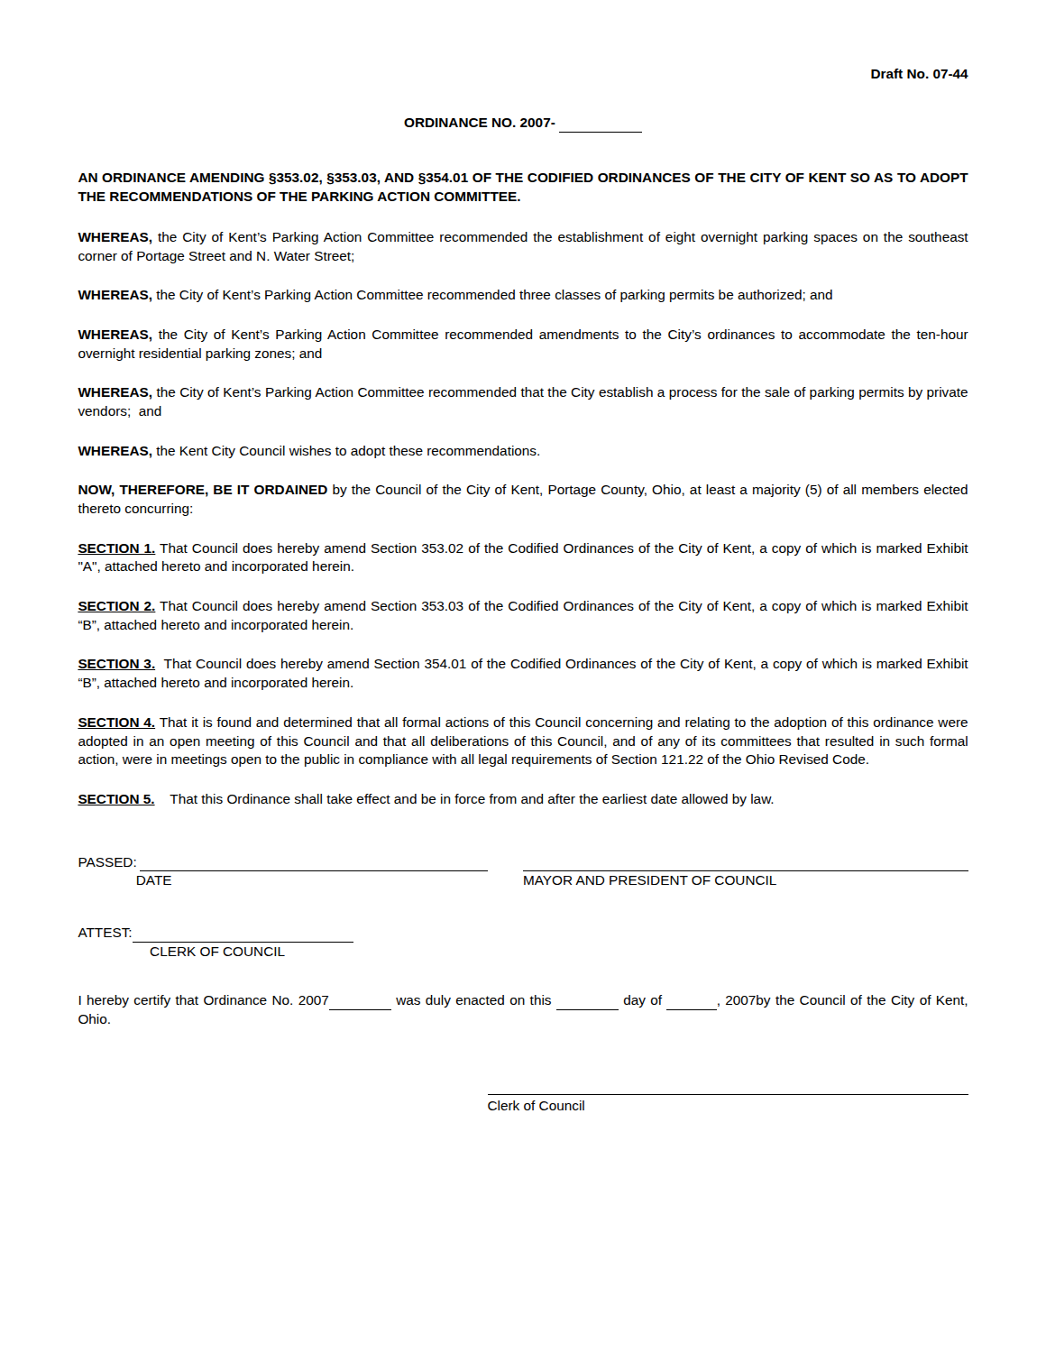Draft No. 07-44
ORDINANCE NO. 2007-
AN ORDINANCE AMENDING §353.02, §353.03, AND §354.01 OF THE CODIFIED ORDINANCES OF THE CITY OF KENT SO AS TO ADOPT THE RECOMMENDATIONS OF THE PARKING ACTION COMMITTEE.
WHEREAS, the City of Kent’s Parking Action Committee recommended the establishment of eight overnight parking spaces on the southeast corner of Portage Street and N. Water Street;
WHEREAS, the City of Kent’s Parking Action Committee recommended three classes of parking permits be authorized; and
WHEREAS, the City of Kent’s Parking Action Committee recommended amendments to the City’s ordinances to accommodate the ten-hour overnight residential parking zones; and
WHEREAS, the City of Kent’s Parking Action Committee recommended that the City establish a process for the sale of parking permits by private vendors; and
WHEREAS, the Kent City Council wishes to adopt these recommendations.
NOW, THEREFORE, BE IT ORDAINED by the Council of the City of Kent, Portage County, Ohio, at least a majority (5) of all members elected thereto concurring:
SECTION 1. That Council does hereby amend Section 353.02 of the Codified Ordinances of the City of Kent, a copy of which is marked Exhibit "A", attached hereto and incorporated herein.
SECTION 2. That Council does hereby amend Section 353.03 of the Codified Ordinances of the City of Kent, a copy of which is marked Exhibit “B”, attached hereto and incorporated herein.
SECTION 3. That Council does hereby amend Section 354.01 of the Codified Ordinances of the City of Kent, a copy of which is marked Exhibit “B”, attached hereto and incorporated herein.
SECTION 4. That it is found and determined that all formal actions of this Council concerning and relating to the adoption of this ordinance were adopted in an open meeting of this Council and that all deliberations of this Council, and of any of its committees that resulted in such formal action, were in meetings open to the public in compliance with all legal requirements of Section 121.22 of the Ohio Revised Code.
SECTION 5. That this Ordinance shall take effect and be in force from and after the earliest date allowed by law.
PASSED:
DATE
MAYOR AND PRESIDENT OF COUNCIL
ATTEST:
CLERK OF COUNCIL
I hereby certify that Ordinance No. 2007 was duly enacted on this day of , 2007by the Council of the City of Kent, Ohio.
Clerk of Council